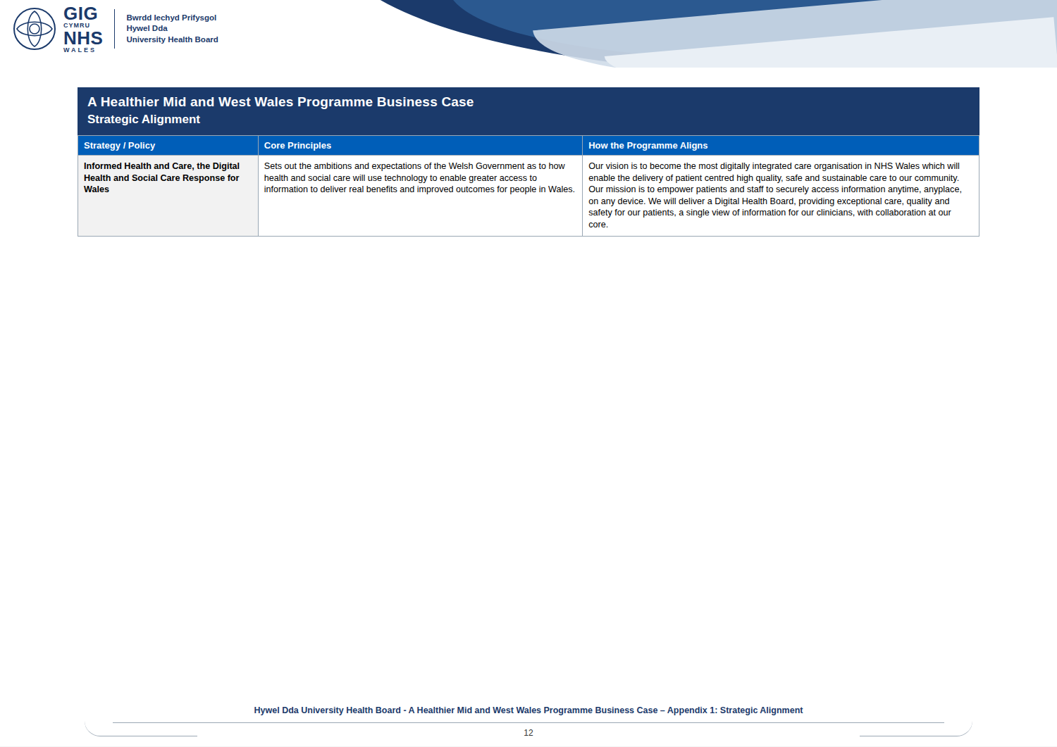GIG CYMRU NHS WALES
Bwrdd Iechyd Prifysgol
Hywel Dda
University Health Board
A Healthier Mid and West Wales Programme Business Case
Strategic Alignment
| Strategy / Policy | Core Principles | How the Programme Aligns |
| --- | --- | --- |
| Informed Health and Care, the Digital Health and Social Care Response for Wales | Sets out the ambitions and expectations of the Welsh Government as to how health and social care will use technology to enable greater access to information to deliver real benefits and improved outcomes for people in Wales. | Our vision is to become the most digitally integrated care organisation in NHS Wales which will enable the delivery of patient centred high quality, safe and sustainable care to our community. Our mission is to empower patients and staff to securely access information anytime, anyplace, on any device. We will deliver a Digital Health Board, providing exceptional care, quality and safety for our patients, a single view of information for our clinicians, with collaboration at our core. |
Hywel Dda University Health Board - A Healthier Mid and West Wales Programme Business Case – Appendix 1: Strategic Alignment
12